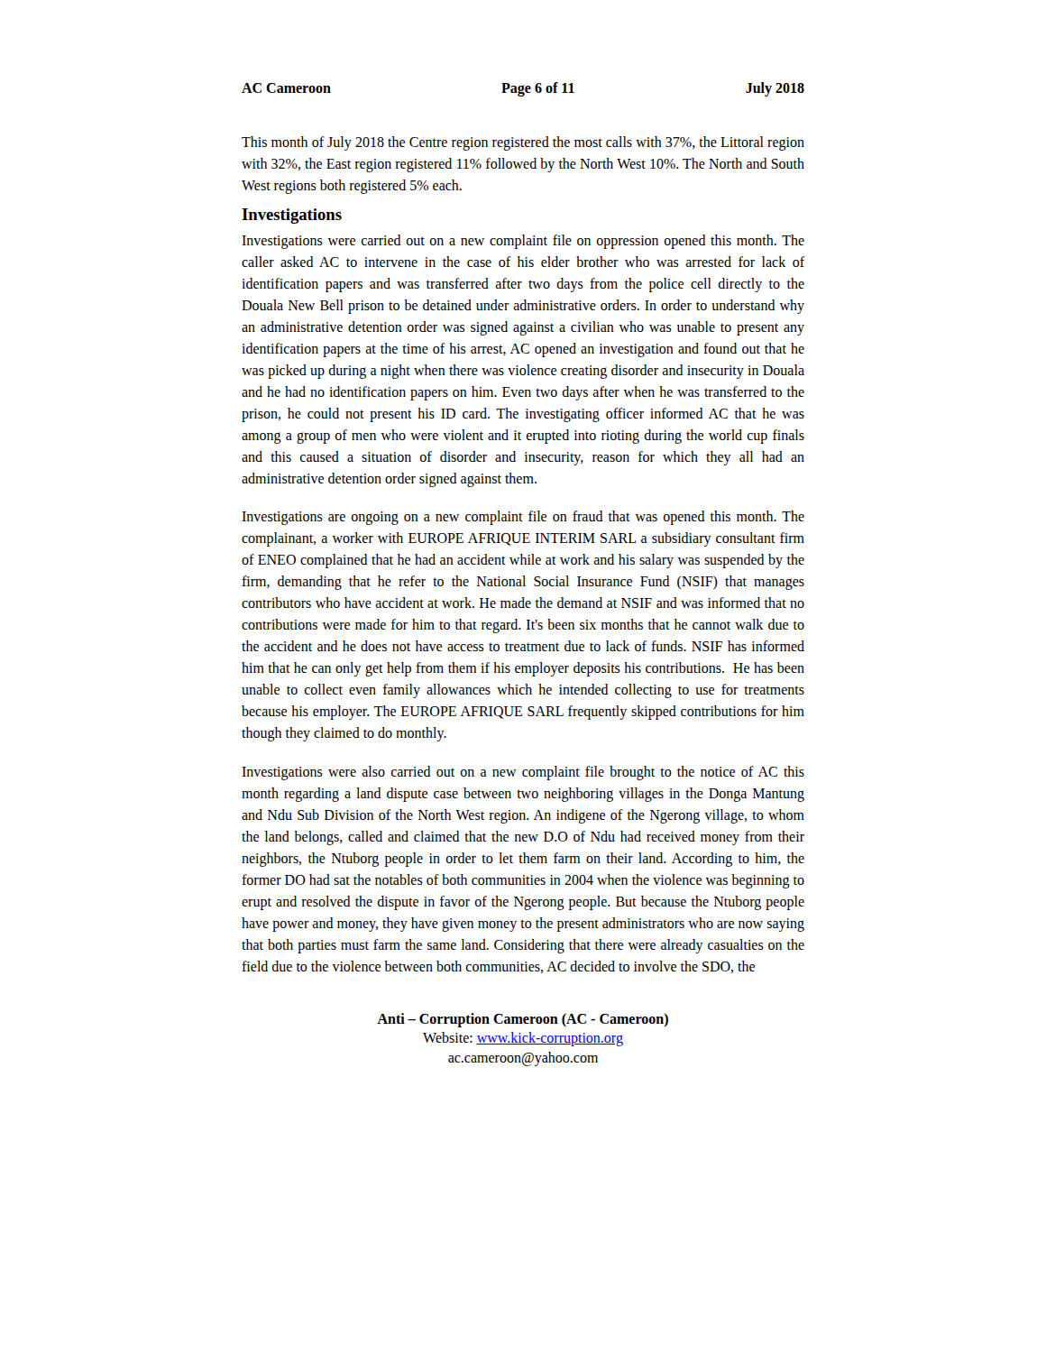AC Cameroon
Page 6 of 11
July 2018
This month of July 2018 the Centre region registered the most calls with 37%, the Littoral region with 32%, the East region registered 11% followed by the North West 10%. The North and South West regions both registered 5% each.
Investigations
Investigations were carried out on a new complaint file on oppression opened this month. The caller asked AC to intervene in the case of his elder brother who was arrested for lack of identification papers and was transferred after two days from the police cell directly to the Douala New Bell prison to be detained under administrative orders. In order to understand why an administrative detention order was signed against a civilian who was unable to present any identification papers at the time of his arrest, AC opened an investigation and found out that he was picked up during a night when there was violence creating disorder and insecurity in Douala and he had no identification papers on him. Even two days after when he was transferred to the prison, he could not present his ID card. The investigating officer informed AC that he was among a group of men who were violent and it erupted into rioting during the world cup finals and this caused a situation of disorder and insecurity, reason for which they all had an administrative detention order signed against them.
Investigations are ongoing on a new complaint file on fraud that was opened this month. The complainant, a worker with EUROPE AFRIQUE INTERIM SARL a subsidiary consultant firm of ENEO complained that he had an accident while at work and his salary was suspended by the firm, demanding that he refer to the National Social Insurance Fund (NSIF) that manages contributors who have accident at work. He made the demand at NSIF and was informed that no contributions were made for him to that regard. It's been six months that he cannot walk due to the accident and he does not have access to treatment due to lack of funds. NSIF has informed him that he can only get help from them if his employer deposits his contributions. He has been unable to collect even family allowances which he intended collecting to use for treatments because his employer. The EUROPE AFRIQUE SARL frequently skipped contributions for him though they claimed to do monthly.
Investigations were also carried out on a new complaint file brought to the notice of AC this month regarding a land dispute case between two neighboring villages in the Donga Mantung and Ndu Sub Division of the North West region. An indigene of the Ngerong village, to whom the land belongs, called and claimed that the new D.O of Ndu had received money from their neighbors, the Ntuborg people in order to let them farm on their land. According to him, the former DO had sat the notables of both communities in 2004 when the violence was beginning to erupt and resolved the dispute in favor of the Ngerong people. But because the Ntuborg people have power and money, they have given money to the present administrators who are now saying that both parties must farm the same land. Considering that there were already casualties on the field due to the violence between both communities, AC decided to involve the SDO, the
Anti – Corruption Cameroon (AC - Cameroon)
Website: www.kick-corruption.org
ac.cameroon@yahoo.com